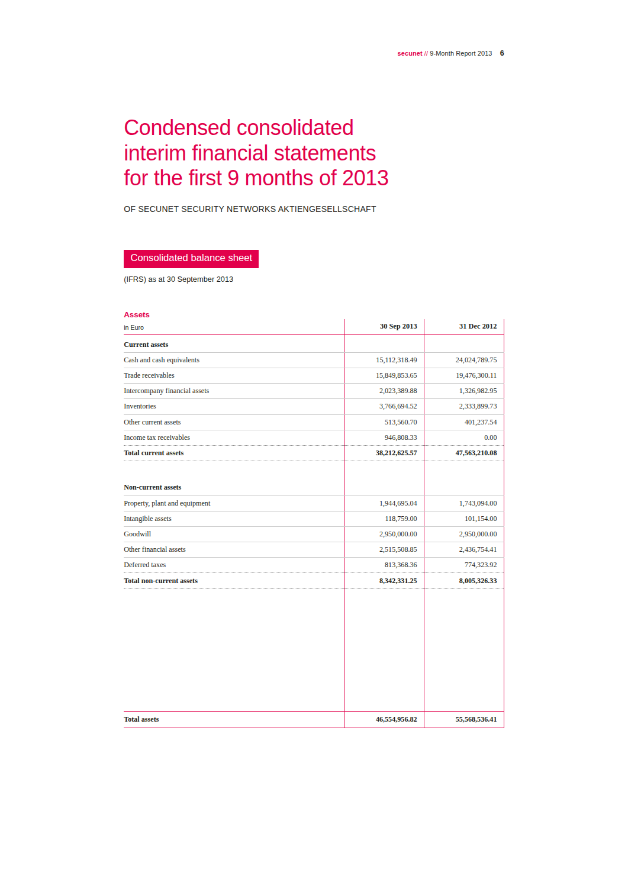secunet // 9-Month Report 2013 6
Condensed consolidated
interim financial statements
for the first 9 months of 2013
of secunet Security Networks Aktiengesellschaft
Consolidated balance sheet
(IFRS) as at 30 September 2013
Assets
| in Euro | 30 Sep 2013 | 31 Dec 2012 |
| --- | --- | --- |
| Current assets | | |
| Cash and cash equivalents | 15,112,318.49 | 24,024,789.75 |
| Trade receivables | 15,849,853.65 | 19,476,300.11 |
| Intercompany financial assets | 2,023,389.88 | 1,326,982.95 |
| Inventories | 3,766,694.52 | 2,333,899.73 |
| Other current assets | 513,560.70 | 401,237.54 |
| Income tax receivables | 946,808.33 | 0.00 |
| Total current assets | 38,212,625.57 | 47,563,210.08 |
| Non-current assets | | |
| Property, plant and equipment | 1,944,695.04 | 1,743,094.00 |
| Intangible assets | 118,759.00 | 101,154.00 |
| Goodwill | 2,950,000.00 | 2,950,000.00 |
| Other financial assets | 2,515,508.85 | 2,436,754.41 |
| Deferred taxes | 813,368.36 | 774,323.92 |
| Total non-current assets | 8,342,331.25 | 8,005,326.33 |
| Total assets | 46,554,956.82 | 55,568,536.41 |